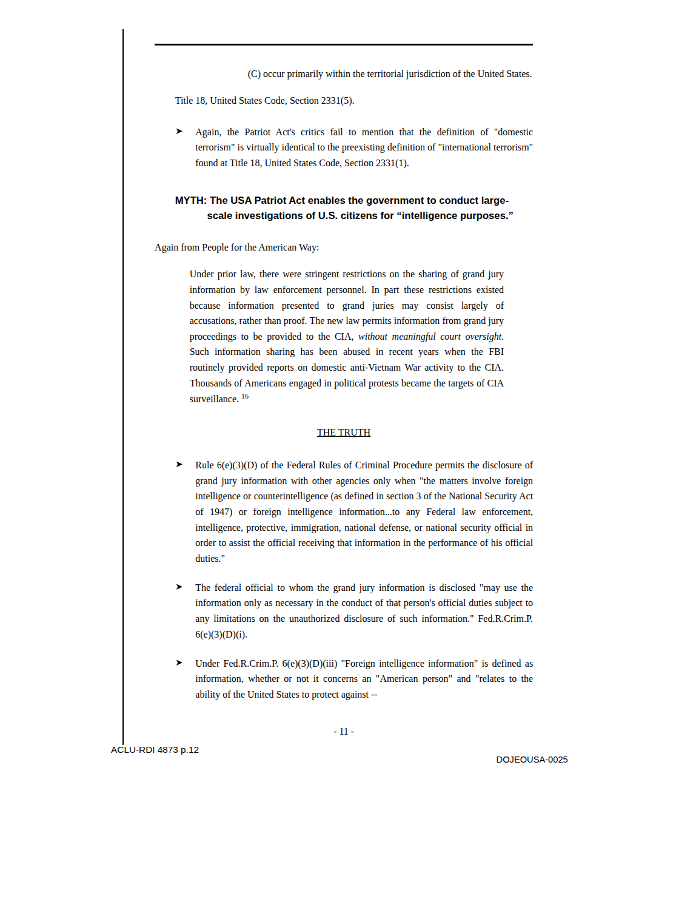(C) occur primarily within the territorial jurisdiction of the United States.
Title 18, United States Code, Section 2331(5).
Again, the Patriot Act's critics fail to mention that the definition of "domestic terrorism" is virtually identical to the preexisting definition of "international terrorism" found at Title 18, United States Code, Section 2331(1).
MYTH: The USA Patriot Act enables the government to conduct large-scale investigations of U.S. citizens for “intelligence purposes.”
Again from People for the American Way:
Under prior law, there were stringent restrictions on the sharing of grand jury information by law enforcement personnel. In part these restrictions existed because information presented to grand juries may consist largely of accusations, rather than proof. The new law permits information from grand jury proceedings to be provided to the CIA, without meaningful court oversight. Such information sharing has been abused in recent years when the FBI routinely provided reports on domestic anti-Vietnam War activity to the CIA. Thousands of Americans engaged in political protests became the targets of CIA surveillance. 16
THE TRUTH
Rule 6(e)(3)(D) of the Federal Rules of Criminal Procedure permits the disclosure of grand jury information with other agencies only when "the matters involve foreign intelligence or counterintelligence (as defined in section 3 of the National Security Act of 1947) or foreign intelligence information...to any Federal law enforcement, intelligence, protective, immigration, national defense, or national security official in order to assist the official receiving that information in the performance of his official duties."
The federal official to whom the grand jury information is disclosed "may use the information only as necessary in the conduct of that person's official duties subject to any limitations on the unauthorized disclosure of such information." Fed.R.Crim.P. 6(e)(3)(D)(i).
Under Fed.R.Crim.P. 6(e)(3)(D)(iii) "Foreign intelligence information" is defined as information, whether or not it concerns an "American person" and "relates to the ability of the United States to protect against --
- 11 -
ACLU-RDI 4873 p.12
DOJEOUSA-0025